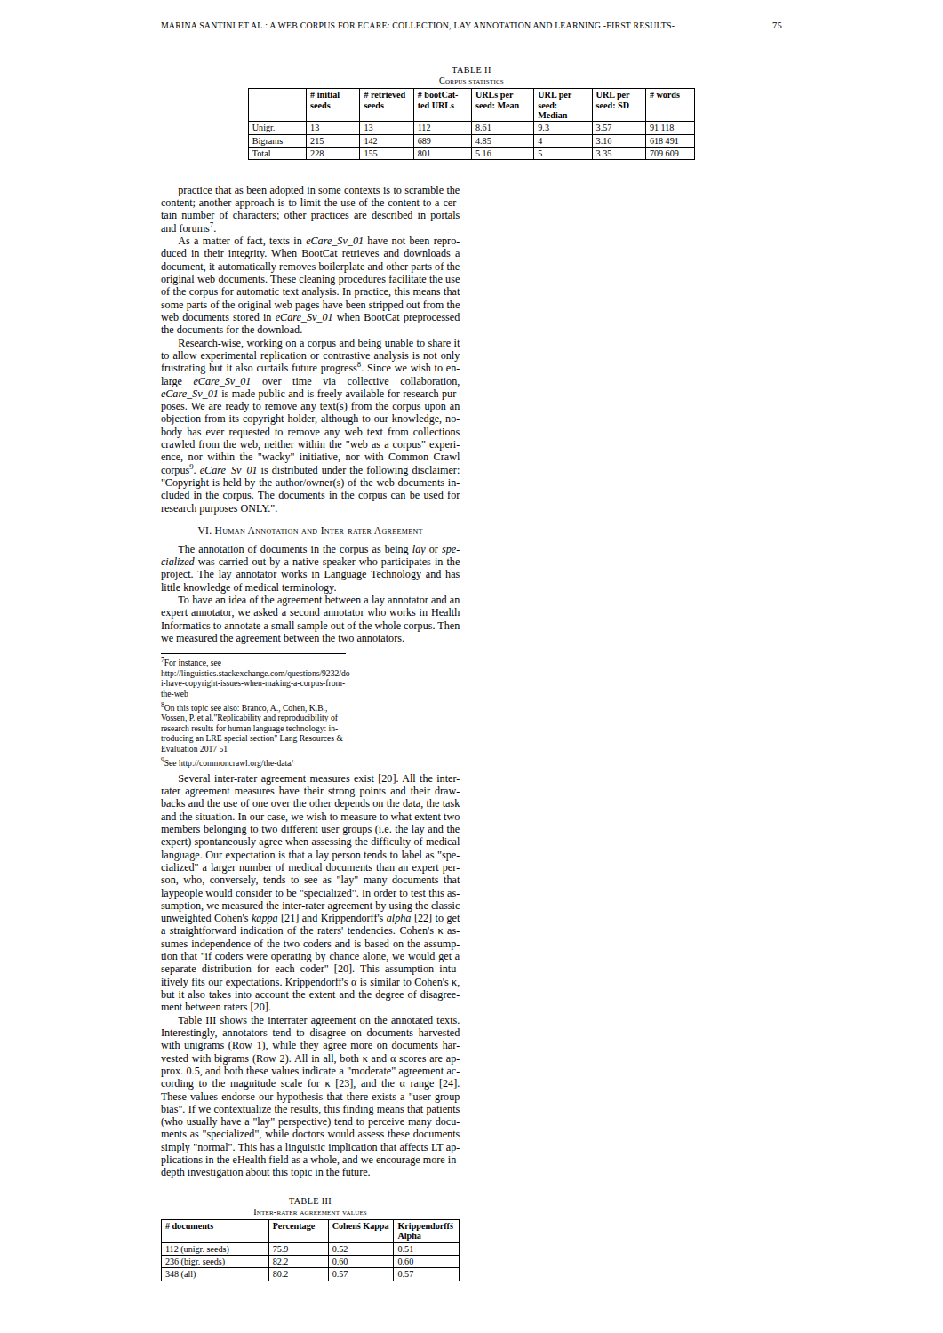Marina Santini et al.: A Web Corpus for eCare: Collection, Lay Annotation and Learning -First Results-
75
TABLE II
Corpus statistics
| | # initial seeds | # retrieved seeds | # bootCat-ted URLs | URLs per seed: Mean | URL per seed: Median | URL per seed: SD | # words |
| --- | --- | --- | --- | --- | --- | --- | --- |
| Unigr. | 13 | 13 | 112 | 8.61 | 9.3 | 3.57 | 91 118 |
| Bigrams | 215 | 142 | 689 | 4.85 | 4 | 3.16 | 618 491 |
| Total | 228 | 155 | 801 | 5.16 | 5 | 3.35 | 709 609 |
practice that as been adopted in some contexts is to scramble the content; another approach is to limit the use of the content to a certain number of characters; other practices are described in portals and forums7.
As a matter of fact, texts in eCare_Sv_01 have not been reproduced in their integrity. When BootCat retrieves and downloads a document, it automatically removes boilerplate and other parts of the original web documents. These cleaning procedures facilitate the use of the corpus for automatic text analysis. In practice, this means that some parts of the original web pages have been stripped out from the web documents stored in eCare_Sv_01 when BootCat preprocessed the documents for the download.
Research-wise, working on a corpus and being unable to share it to allow experimental replication or contrastive analysis is not only frustrating but it also curtails future progress8. Since we wish to enlarge eCare_Sv_01 over time via collective collaboration, eCare_Sv_01 is made public and is freely available for research purposes. We are ready to remove any text(s) from the corpus upon an objection from its copyright holder, although to our knowledge, nobody has ever requested to remove any web text from collections crawled from the web, neither within the "web as a corpus" experience, nor within the "wacky" initiative, nor with Common Crawl corpus9. eCare_Sv_01 is distributed under the following disclaimer: "Copyright is held by the author/owner(s) of the web documents included in the corpus. The documents in the corpus can be used for research purposes ONLY.".
VI. Human Annotation and Inter-rater Agreement
The annotation of documents in the corpus as being lay or specialized was carried out by a native speaker who participates in the project. The lay annotator works in Language Technology and has little knowledge of medical terminology.
To have an idea of the agreement between a lay annotator and an expert annotator, we asked a second annotator who works in Health Informatics to annotate a small sample out of the whole corpus. Then we measured the agreement between the two annotators.
7For instance, see http://linguistics.stackexchange.com/questions/9232/do-i-have-copyright-issues-when-making-a-corpus-from-the-web
8On this topic see also: Branco, A., Cohen, K.B., Vossen, P. et al."Replicability and reproducibility of research results for human language technology: introducing an LRE special section" Lang Resources & Evaluation 2017 51
9See http://commoncrawl.org/the-data/
Several inter-rater agreement measures exist [20]. All the inter-rater agreement measures have their strong points and their drawbacks and the use of one over the other depends on the data, the task and the situation. In our case, we wish to measure to what extent two members belonging to two different user groups (i.e. the lay and the expert) spontaneously agree when assessing the difficulty of medical language. Our expectation is that a lay person tends to label as "specialized" a larger number of medical documents than an expert person, who, conversely, tends to see as "lay" many documents that laypeople would consider to be "specialized". In order to test this assumption, we measured the inter-rater agreement by using the classic unweighted Cohen's kappa [21] and Krippendorff's alpha [22] to get a straightforward indication of the raters' tendencies. Cohen's κ assumes independence of the two coders and is based on the assumption that "if coders were operating by chance alone, we would get a separate distribution for each coder" [20]. This assumption intuitively fits our expectations. Krippendorff's α is similar to Cohen's κ, but it also takes into account the extent and the degree of disagreement between raters [20].
Table III shows the interrater agreement on the annotated texts. Interestingly, annotators tend to disagree on documents harvested with unigrams (Row 1), while they agree more on documents harvested with bigrams (Row 2). All in all, both κ and α scores are approx. 0.5, and both these values indicate a "moderate" agreement according to the magnitude scale for κ [23], and the α range [24]. These values endorse our hypothesis that there exists a "user group bias". If we contextualize the results, this finding means that patients (who usually have a "lay" perspective) tend to perceive many documents as "specialized", while doctors would assess these documents simply "normal". This has a linguistic implication that affects LT applications in the eHealth field as a whole, and we encourage more in-depth investigation about this topic in the future.
TABLE III
Inter-rater agreement values
| # documents | Percentage | Cohenś Kappa | Krippendorffś Alpha |
| --- | --- | --- | --- |
| 112 (unigr. seeds) | 75.9 | 0.52 | 0.51 |
| 236 (bigr. seeds) | 82.2 | 0.60 | 0.60 |
| 348 (all) | 80.2 | 0.57 | 0.57 |